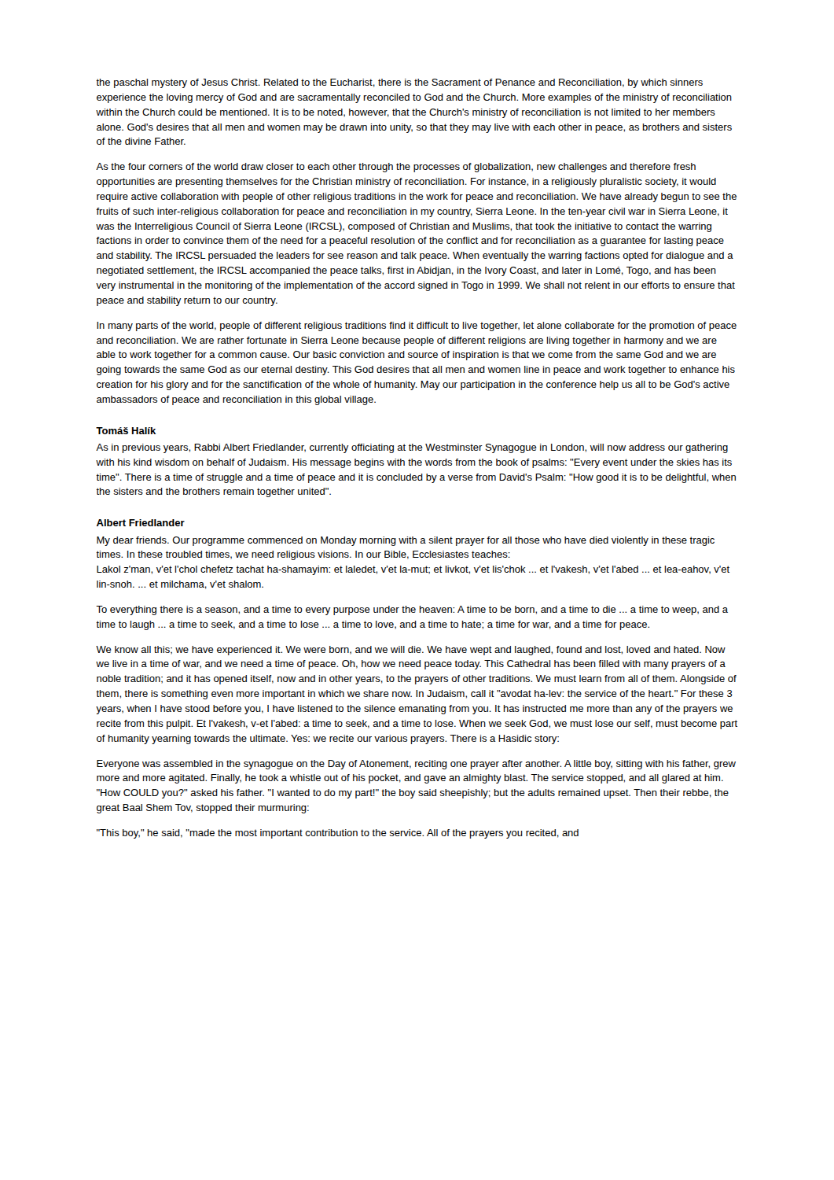the paschal mystery of Jesus Christ. Related to the Eucharist, there is the Sacrament of Penance and Reconciliation, by which sinners experience the loving mercy of God and are sacramentally reconciled to God and the Church. More examples of the ministry of reconciliation within the Church could be mentioned. It is to be noted, however, that the Church's ministry of reconciliation is not limited to her members alone. God's desires that all men and women may be drawn into unity, so that they may live with each other in peace, as brothers and sisters of the divine Father.
As the four corners of the world draw closer to each other through the processes of globalization, new challenges and therefore fresh opportunities are presenting themselves for the Christian ministry of reconciliation. For instance, in a religiously pluralistic society, it would require active collaboration with people of other religious traditions in the work for peace and reconciliation. We have already begun to see the fruits of such inter-religious collaboration for peace and reconciliation in my country, Sierra Leone. In the ten-year civil war in Sierra Leone, it was the Interreligious Council of Sierra Leone (IRCSL), composed of Christian and Muslims, that took the initiative to contact the warring factions in order to convince them of the need for a peaceful resolution of the conflict and for reconciliation as a guarantee for lasting peace and stability. The IRCSL persuaded the leaders for see reason and talk peace. When eventually the warring factions opted for dialogue and a negotiated settlement, the IRCSL accompanied the peace talks, first in Abidjan, in the Ivory Coast, and later in Lomé, Togo, and has been very instrumental in the monitoring of the implementation of the accord signed in Togo in 1999. We shall not relent in our efforts to ensure that peace and stability return to our country.
In many parts of the world, people of different religious traditions find it difficult to live together, let alone collaborate for the promotion of peace and reconciliation. We are rather fortunate in Sierra Leone because people of different religions are living together in harmony and we are able to work together for a common cause. Our basic conviction and source of inspiration is that we come from the same God and we are going towards the same God as our eternal destiny. This God desires that all men and women line in peace and work together to enhance his creation for his glory and for the sanctification of the whole of humanity. May our participation in the conference help us all to be God's active ambassadors of peace and reconciliation in this global village.
Tomáš Halík
As in previous years, Rabbi Albert Friedlander, currently officiating at the Westminster Synagogue in London, will now address our gathering with his kind wisdom on behalf of Judaism. His message begins with the words from the book of psalms: "Every event under the skies has its time". There is a time of struggle and a time of peace and it is concluded by a verse from David's Psalm: "How good it is to be delightful, when the sisters and the brothers remain together united".
Albert Friedlander
My dear friends. Our programme commenced on Monday morning with a silent prayer for all those who have died violently in these tragic times. In these troubled times, we need religious visions. In our Bible, Ecclesiastes teaches:
Lakol z'man, v'et l'chol chefetz tachat ha-shamayim: et laledet, v'et la-mut; et livkot, v'et lis'chok ... et l'vakesh, v'et l'abed ... et lea-eahov, v'et lin-snoh. ... et milchama, v'et shalom.
To everything there is a season, and a time to every purpose under the heaven: A time to be born, and a time to die ... a time to weep, and a time to laugh ... a time to seek, and a time to lose ... a time to love, and a time to hate; a time for war, and a time for peace.
We know all this; we have experienced it. We were born, and we will die. We have wept and laughed, found and lost, loved and hated. Now we live in a time of war, and we need a time of peace. Oh, how we need peace today. This Cathedral has been filled with many prayers of a noble tradition; and it has opened itself, now and in other years, to the prayers of other traditions. We must learn from all of them. Alongside of them, there is something even more important in which we share now. In Judaism, call it "avodat ha-lev: the service of the heart." For these 3 years, when I have stood before you, I have listened to the silence emanating from you. It has instructed me more than any of the prayers we recite from this pulpit. Et l'vakesh, v-et l'abed: a time to seek, and a time to lose. When we seek God, we must lose our self, must become part of humanity yearning towards the ultimate. Yes: we recite our various prayers. There is a Hasidic story:
Everyone was assembled in the synagogue on the Day of Atonement, reciting one prayer after another. A little boy, sitting with his father, grew more and more agitated. Finally, he took a whistle out of his pocket, and gave an almighty blast. The service stopped, and all glared at him. "How COULD you?" asked his father. "I wanted to do my part!" the boy said sheepishly; but the adults remained upset. Then their rebbe, the great Baal Shem Tov, stopped their murmuring:
"This boy," he said, "made the most important contribution to the service. All of the prayers you recited, and